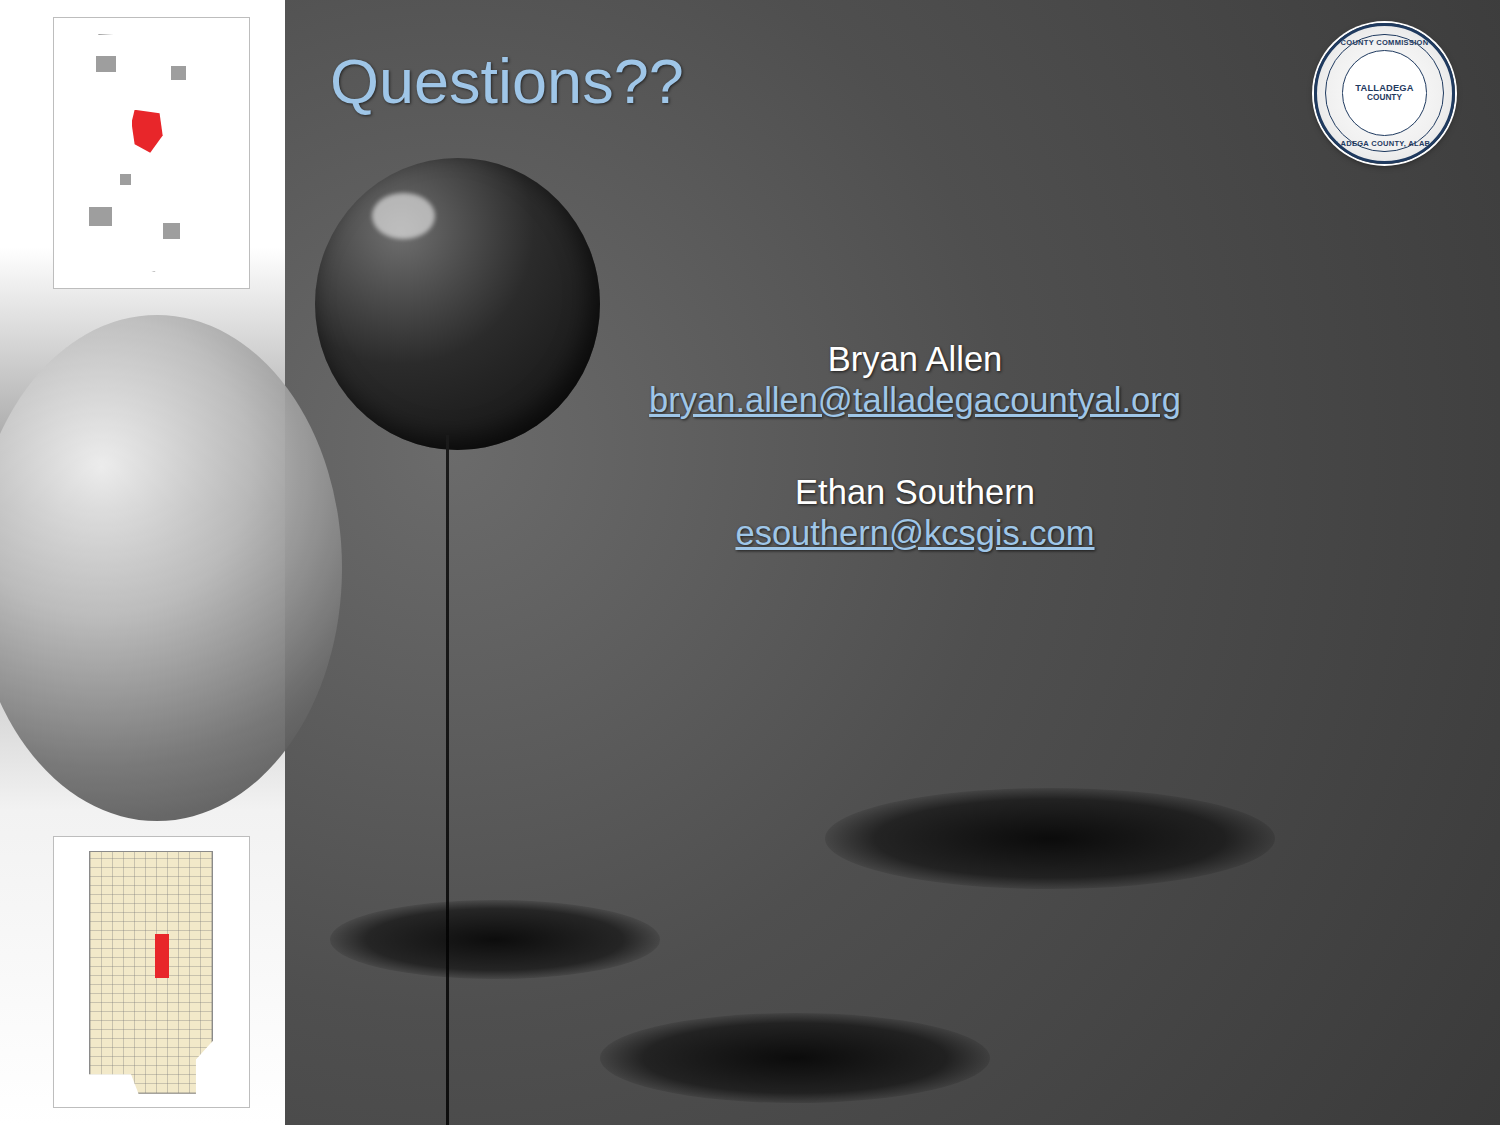Questions??
Bryan Allen
bryan.allen@talladegacountyal.org
Ethan Southern
esouthern@kcsgis.com
COUNTY COMMISSION
TALLADEGA
COUNTY
TALLADEGA COUNTY, ALABAMA